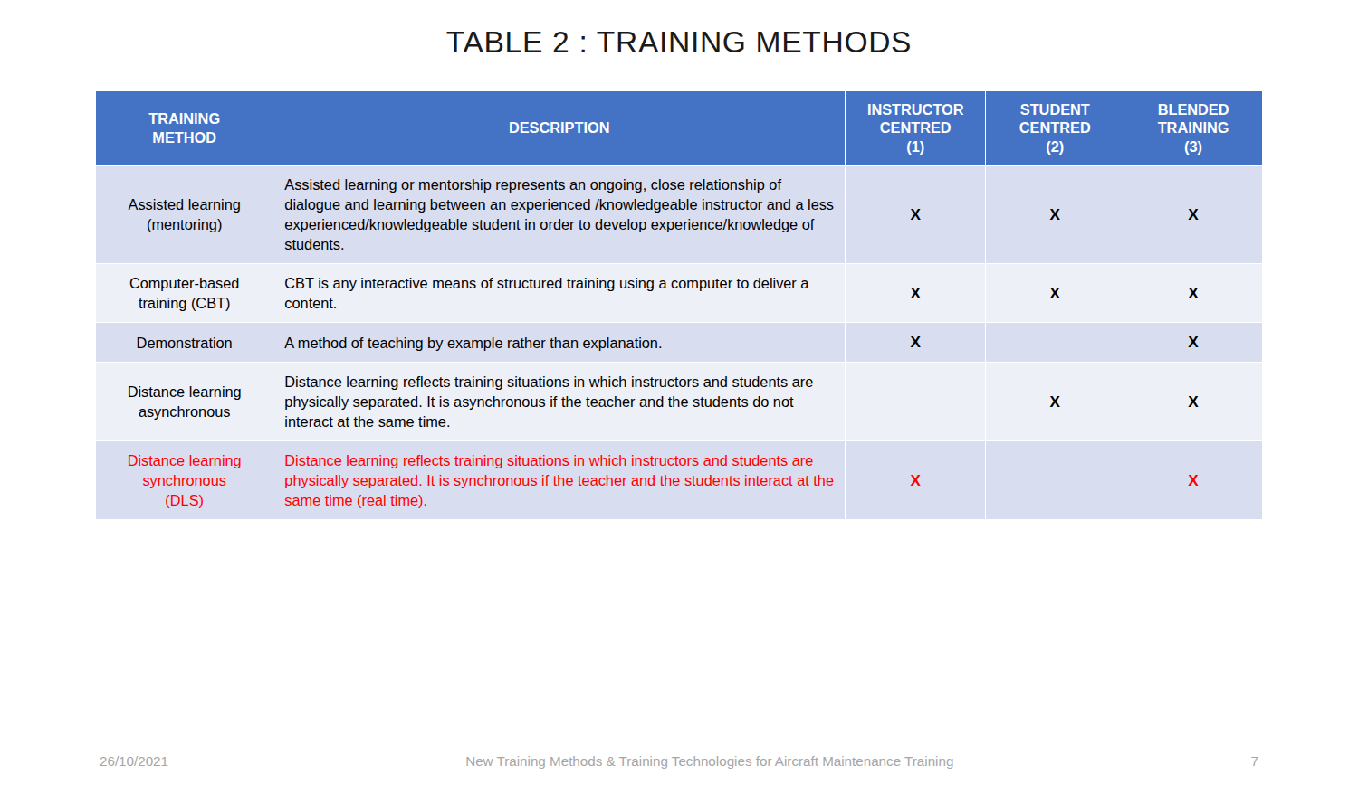TABLE 2 : TRAINING METHODS
| TRAINING METHOD | DESCRIPTION | INSTRUCTOR CENTRED (1) | STUDENT CENTRED (2) | BLENDED TRAINING (3) |
| --- | --- | --- | --- | --- |
| Assisted learning (mentoring) | Assisted learning or mentorship represents an ongoing, close relationship of dialogue and learning between an experienced /knowledgeable instructor and a less experienced/knowledgeable student in order to develop experience/knowledge of students. | X | X | X |
| Computer-based training (CBT) | CBT is any interactive means of structured training using a computer to deliver a content. | X | X | X |
| Demonstration | A method of teaching by example rather than explanation. | X | | X |
| Distance learning asynchronous | Distance learning reflects training situations in which instructors and students are physically separated. It is asynchronous if the teacher and the students do not interact at the same time. | | X | X |
| Distance learning synchronous (DLS) | Distance learning reflects training situations in which instructors and students are physically separated. It is synchronous if the teacher and the students interact at the same time (real time). | X | | X |
26/10/2021
New Training Methods & Training Technologies for Aircraft Maintenance Training
7